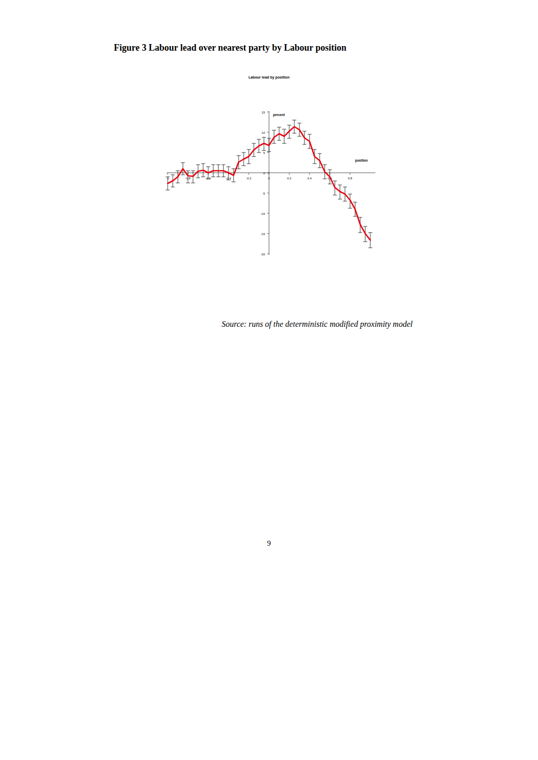Figure 3 Labour lead over nearest party by Labour position
Labour lead by position Labour lead by position Geometry: x(pos) = 260 + pos * 200 (so -1 -> 60, 1 -> 460) y(val) = 200 - val * 8 (so 15 -> 80, -20 -> 360) 15 10 5 0 -5 -10 -15 -20 percent position -1 -0.8 -0.6 -0.4 -0.2 0 0.2 0.4 0.6 0.8
Source: runs of the deterministic modified proximity model
9